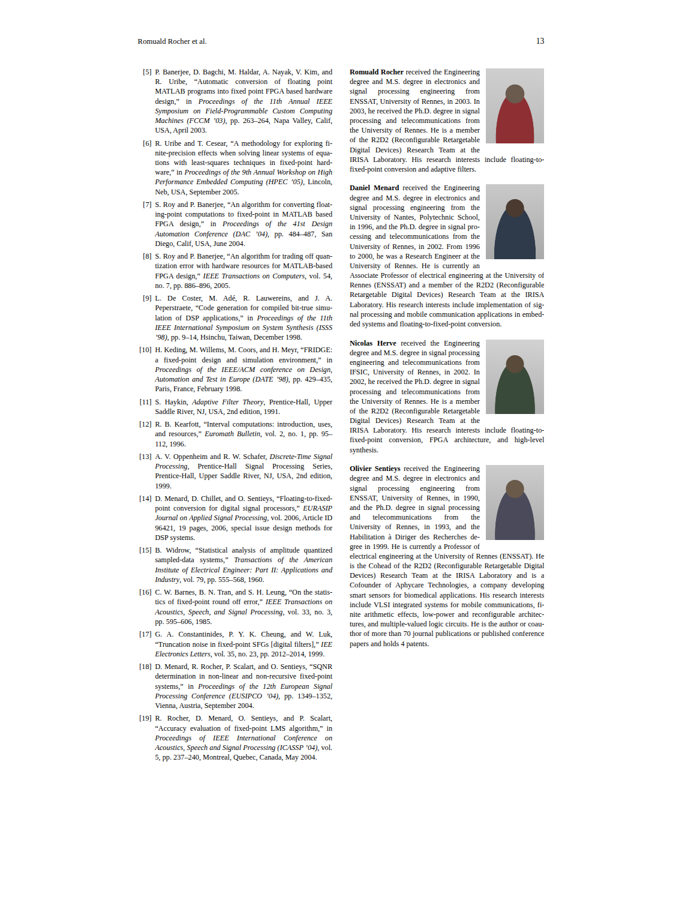Romuald Rocher et al.
13
[5] P. Banerjee, D. Bagchi, M. Haldar, A. Nayak, V. Kim, and R. Uribe, “Automatic conversion of floating point MATLAB programs into fixed point FPGA based hardware design,” in Proceedings of the 11th Annual IEEE Symposium on Field-Programmable Custom Computing Machines (FCCM ’03), pp. 263–264, Napa Valley, Calif, USA, April 2003.
[6] R. Uribe and T. Cesear, “A methodology for exploring finite-precision effects when solving linear systems of equations with least-squares techniques in fixed-point hardware,” in Proceedings of the 9th Annual Workshop on High Performance Embedded Computing (HPEC ’05), Lincoln, Neb, USA, September 2005.
[7] S. Roy and P. Banerjee, “An algorithm for converting floating-point computations to fixed-point in MATLAB based FPGA design,” in Proceedings of the 41st Design Automation Conference (DAC ’04), pp. 484–487, San Diego, Calif, USA, June 2004.
[8] S. Roy and P. Banerjee, “An algorithm for trading off quantization error with hardware resources for MATLAB-based FPGA design,” IEEE Transactions on Computers, vol. 54, no. 7, pp. 886–896, 2005.
[9] L. De Coster, M. Adé, R. Lauwereins, and J. A. Peperstraete, “Code generation for compiled bit-true simulation of DSP applications,” in Proceedings of the 11th IEEE International Symposium on System Synthesis (ISSS ’98), pp. 9–14, Hsinchu, Taiwan, December 1998.
[10] H. Keding, M. Willems, M. Coors, and H. Meyr, “FRIDGE: a fixed-point design and simulation environment,” in Proceedings of the IEEE/ACM conference on Design, Automation and Test in Europe (DATE ’98), pp. 429–435, Paris, France, February 1998.
[11] S. Haykin, Adaptive Filter Theory, Prentice-Hall, Upper Saddle River, NJ, USA, 2nd edition, 1991.
[12] R. B. Kearfott, “Interval computations: introduction, uses, and resources,” Euromath Bulletin, vol. 2, no. 1, pp. 95–112, 1996.
[13] A. V. Oppenheim and R. W. Schafer, Discrete-Time Signal Processing, Prentice-Hall Signal Processing Series, Prentice-Hall, Upper Saddle River, NJ, USA, 2nd edition, 1999.
[14] D. Menard, D. Chillet, and O. Sentieys, “Floating-to-fixed-point conversion for digital signal processors,” EURASIP Journal on Applied Signal Processing, vol. 2006, Article ID 96421, 19 pages, 2006, special issue design methods for DSP systems.
[15] B. Widrow, “Statistical analysis of amplitude quantized sampled-data systems,” Transactions of the American Institute of Electrical Engineer: Part II: Applications and Industry, vol. 79, pp. 555–568, 1960.
[16] C. W. Barnes, B. N. Tran, and S. H. Leung, “On the statistics of fixed-point round off error,” IEEE Transactions on Acoustics, Speech, and Signal Processing, vol. 33, no. 3, pp. 595–606, 1985.
[17] G. A. Constantinides, P. Y. K. Cheung, and W. Luk, “Truncation noise in fixed-point SFGs [digital filters],” IEE Electronics Letters, vol. 35, no. 23, pp. 2012–2014, 1999.
[18] D. Menard, R. Rocher, P. Scalart, and O. Sentieys, “SQNR determination in non-linear and non-recursive fixed-point systems,” in Proceedings of the 12th European Signal Processing Conference (EUSIPCO ’04), pp. 1349–1352, Vienna, Austria, September 2004.
[19] R. Rocher, D. Menard, O. Sentieys, and P. Scalart, “Accuracy evaluation of fixed-point LMS algorithm,” in Proceedings of IEEE International Conference on Acoustics, Speech and Signal Processing (ICASSP ’04), vol. 5, pp. 237–240, Montreal, Quebec, Canada, May 2004.
Romuald Rocher received the Engineering degree and M.S. degree in electronics and signal processing engineering from ENSSAT, University of Rennes, in 2003. In 2003, he received the Ph.D. degree in signal processing and telecommunications from the University of Rennes. He is a member of the R2D2 (Reconfigurable Retargetable Digital Devices) Research Team at the IRISA Laboratory. His research interests include floating-to-fixed-point conversion and adaptive filters.
Daniel Menard received the Engineering degree and M.S. degree in electronics and signal processing engineering from the University of Nantes, Polytechnic School, in 1996, and the Ph.D. degree in signal processing and telecommunications from the University of Rennes, in 2002. From 1996 to 2000, he was a Research Engineer at the University of Rennes. He is currently an Associate Professor of electrical engineering at the University of Rennes (ENSSAT) and a member of the R2D2 (Reconfigurable Retargetable Digital Devices) Research Team at the IRISA Laboratory. His research interests include implementation of signal processing and mobile communication applications in embedded systems and floating-to-fixed-point conversion.
Nicolas Herve received the Engineering degree and M.S. degree in signal processing engineering and telecommunications from IFSIC, University of Rennes, in 2002. In 2002, he received the Ph.D. degree in signal processing and telecommunications from the University of Rennes. He is a member of the R2D2 (Reconfigurable Retargetable Digital Devices) Research Team at the IRISA Laboratory. His research interests include floating-to-fixed-point conversion, FPGA architecture, and high-level synthesis.
Olivier Sentieys received the Engineering degree and M.S. degree in electronics and signal processing engineering from ENSSAT, University of Rennes, in 1990, and the Ph.D. degree in signal processing and telecommunications from the University of Rennes, in 1993, and the Habilitation à Diriger des Recherches degree in 1999. He is currently a Professor of electrical engineering at the University of Rennes (ENSSAT). He is the Cohead of the R2D2 (Reconfigurable Retargetable Digital Devices) Research Team at the IRISA Laboratory and is a Cofounder of Aphycare Technologies, a company developing smart sensors for biomedical applications. His research interests include VLSI integrated systems for mobile communications, finite arithmetic effects, low-power and reconfigurable architectures, and multiple-valued logic circuits. He is the author or coauthor of more than 70 journal publications or published conference papers and holds 4 patents.